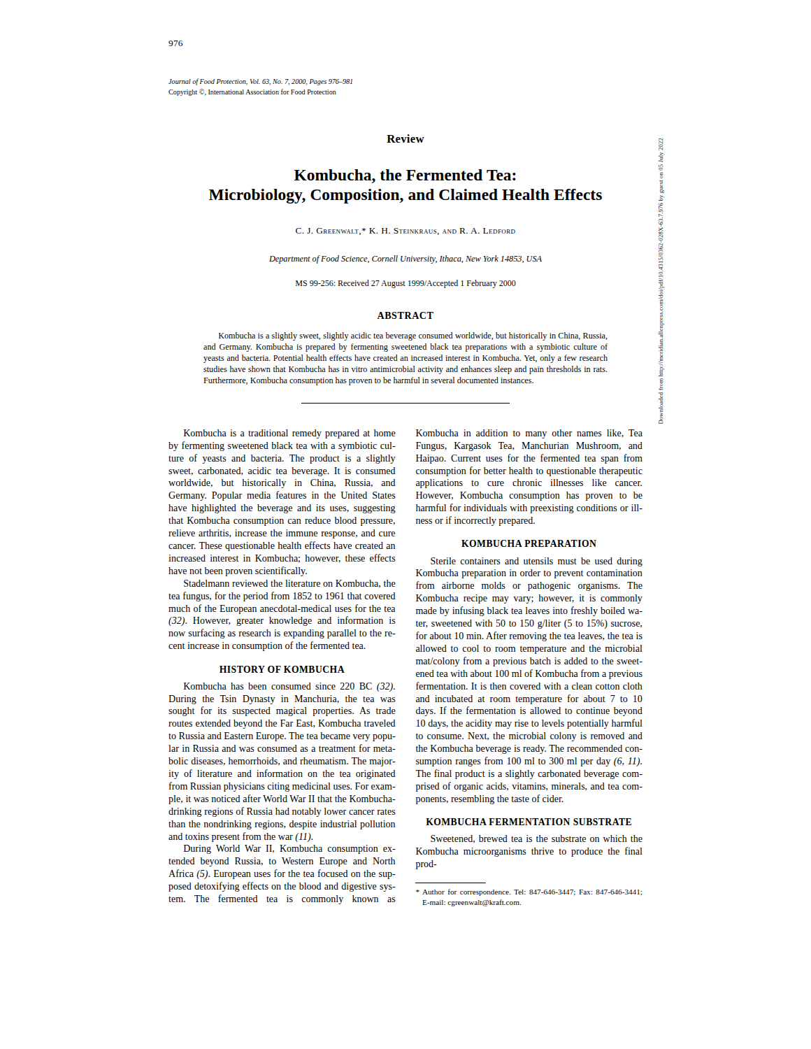976
Journal of Food Protection, Vol. 63, No. 7, 2000, Pages 976–981
Copyright ©, International Association for Food Protection
Review
Kombucha, the Fermented Tea:
Microbiology, Composition, and Claimed Health Effects
C. J. Greenwalt,* K. H. Steinkraus, and R. A. Ledford
Department of Food Science, Cornell University, Ithaca, New York 14853, USA
MS 99-256: Received 27 August 1999/Accepted 1 February 2000
ABSTRACT
Kombucha is a slightly sweet, slightly acidic tea beverage consumed worldwide, but historically in China, Russia, and Germany. Kombucha is prepared by fermenting sweetened black tea preparations with a symbiotic culture of yeasts and bacteria. Potential health effects have created an increased interest in Kombucha. Yet, only a few research studies have shown that Kombucha has in vitro antimicrobial activity and enhances sleep and pain thresholds in rats. Furthermore, Kombucha consumption has proven to be harmful in several documented instances.
Kombucha is a traditional remedy prepared at home by fermenting sweetened black tea with a symbiotic culture of yeasts and bacteria. The product is a slightly sweet, carbonated, acidic tea beverage. It is consumed worldwide, but historically in China, Russia, and Germany. Popular media features in the United States have highlighted the beverage and its uses, suggesting that Kombucha consumption can reduce blood pressure, relieve arthritis, increase the immune response, and cure cancer. These questionable health effects have created an increased interest in Kombucha; however, these effects have not been proven scientifically.
Stadelmann reviewed the literature on Kombucha, the tea fungus, for the period from 1852 to 1961 that covered much of the European anecdotal-medical uses for the tea (32). However, greater knowledge and information is now surfacing as research is expanding parallel to the recent increase in consumption of the fermented tea.
HISTORY OF KOMBUCHA
Kombucha has been consumed since 220 BC (32). During the Tsin Dynasty in Manchuria, the tea was sought for its suspected magical properties. As trade routes extended beyond the Far East, Kombucha traveled to Russia and Eastern Europe. The tea became very popular in Russia and was consumed as a treatment for metabolic diseases, hemorrhoids, and rheumatism. The majority of literature and information on the tea originated from Russian physicians citing medicinal uses. For example, it was noticed after World War II that the Kombucha-drinking regions of Russia had notably lower cancer rates than the nondrinking regions, despite industrial pollution and toxins present from the war (11).
During World War II, Kombucha consumption extended beyond Russia, to Western Europe and North Africa (5). European uses for the tea focused on the supposed detoxifying effects on the blood and digestive system. The fermented tea is commonly known as Kombucha in addition to many other names like, Tea Fungus, Kargasok Tea, Manchurian Mushroom, and Haipao. Current uses for the fermented tea span from consumption for better health to questionable therapeutic applications to cure chronic illnesses like cancer. However, Kombucha consumption has proven to be harmful for individuals with preexisting conditions or illness or if incorrectly prepared.
KOMBUCHA PREPARATION
Sterile containers and utensils must be used during Kombucha preparation in order to prevent contamination from airborne molds or pathogenic organisms. The Kombucha recipe may vary; however, it is commonly made by infusing black tea leaves into freshly boiled water, sweetened with 50 to 150 g/liter (5 to 15%) sucrose, for about 10 min. After removing the tea leaves, the tea is allowed to cool to room temperature and the microbial mat/colony from a previous batch is added to the sweetened tea with about 100 ml of Kombucha from a previous fermentation. It is then covered with a clean cotton cloth and incubated at room temperature for about 7 to 10 days. If the fermentation is allowed to continue beyond 10 days, the acidity may rise to levels potentially harmful to consume. Next, the microbial colony is removed and the Kombucha beverage is ready. The recommended consumption ranges from 100 ml to 300 ml per day (6, 11). The final product is a slightly carbonated beverage comprised of organic acids, vitamins, minerals, and tea components, resembling the taste of cider.
KOMBUCHA FERMENTATION SUBSTRATE
Sweetened, brewed tea is the substrate on which the Kombucha microorganisms thrive to produce the final prod-
* Author for correspondence. Tel: 847-646-3447; Fax: 847-646-3441; E-mail: cgreenwalt@kraft.com.
Downloaded from http://meridian.allenpress.com/doi/pdf/10.4315/0362-028X-63.7.976 by guest on 05 July 2022